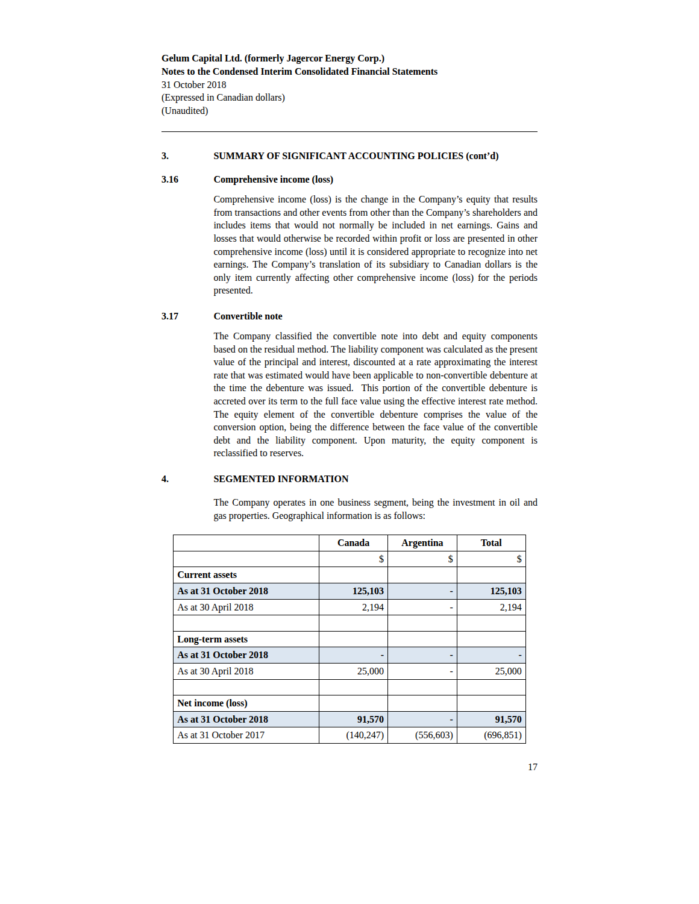Gelum Capital Ltd. (formerly Jagercor Energy Corp.)
Notes to the Condensed Interim Consolidated Financial Statements
31 October 2018
(Expressed in Canadian dollars)
(Unaudited)
3. SUMMARY OF SIGNIFICANT ACCOUNTING POLICIES (cont’d)
3.16 Comprehensive income (loss)
Comprehensive income (loss) is the change in the Company’s equity that results from transactions and other events from other than the Company’s shareholders and includes items that would not normally be included in net earnings. Gains and losses that would otherwise be recorded within profit or loss are presented in other comprehensive income (loss) until it is considered appropriate to recognize into net earnings. The Company’s translation of its subsidiary to Canadian dollars is the only item currently affecting other comprehensive income (loss) for the periods presented.
3.17 Convertible note
The Company classified the convertible note into debt and equity components based on the residual method. The liability component was calculated as the present value of the principal and interest, discounted at a rate approximating the interest rate that was estimated would have been applicable to non-convertible debenture at the time the debenture was issued. This portion of the convertible debenture is accreted over its term to the full face value using the effective interest rate method. The equity element of the convertible debenture comprises the value of the conversion option, being the difference between the face value of the convertible debt and the liability component. Upon maturity, the equity component is reclassified to reserves.
4. SEGMENTED INFORMATION
The Company operates in one business segment, being the investment in oil and gas properties. Geographical information is as follows:
| | Canada | Argentina | Total |
| --- | --- | --- | --- |
| | $ | $ | $ |
| Current assets | | | |
| As at 31 October 2018 | 125,103 | - | 125,103 |
| As at 30 April 2018 | 2,194 | - | 2,194 |
| Long-term assets | | | |
| As at 31 October 2018 | - | - | - |
| As at 30 April 2018 | 25,000 | - | 25,000 |
| Net income (loss) | | | |
| As at 31 October 2018 | 91,570 | - | 91,570 |
| As at 31 October 2017 | (140,247) | (556,603) | (696,851) |
17